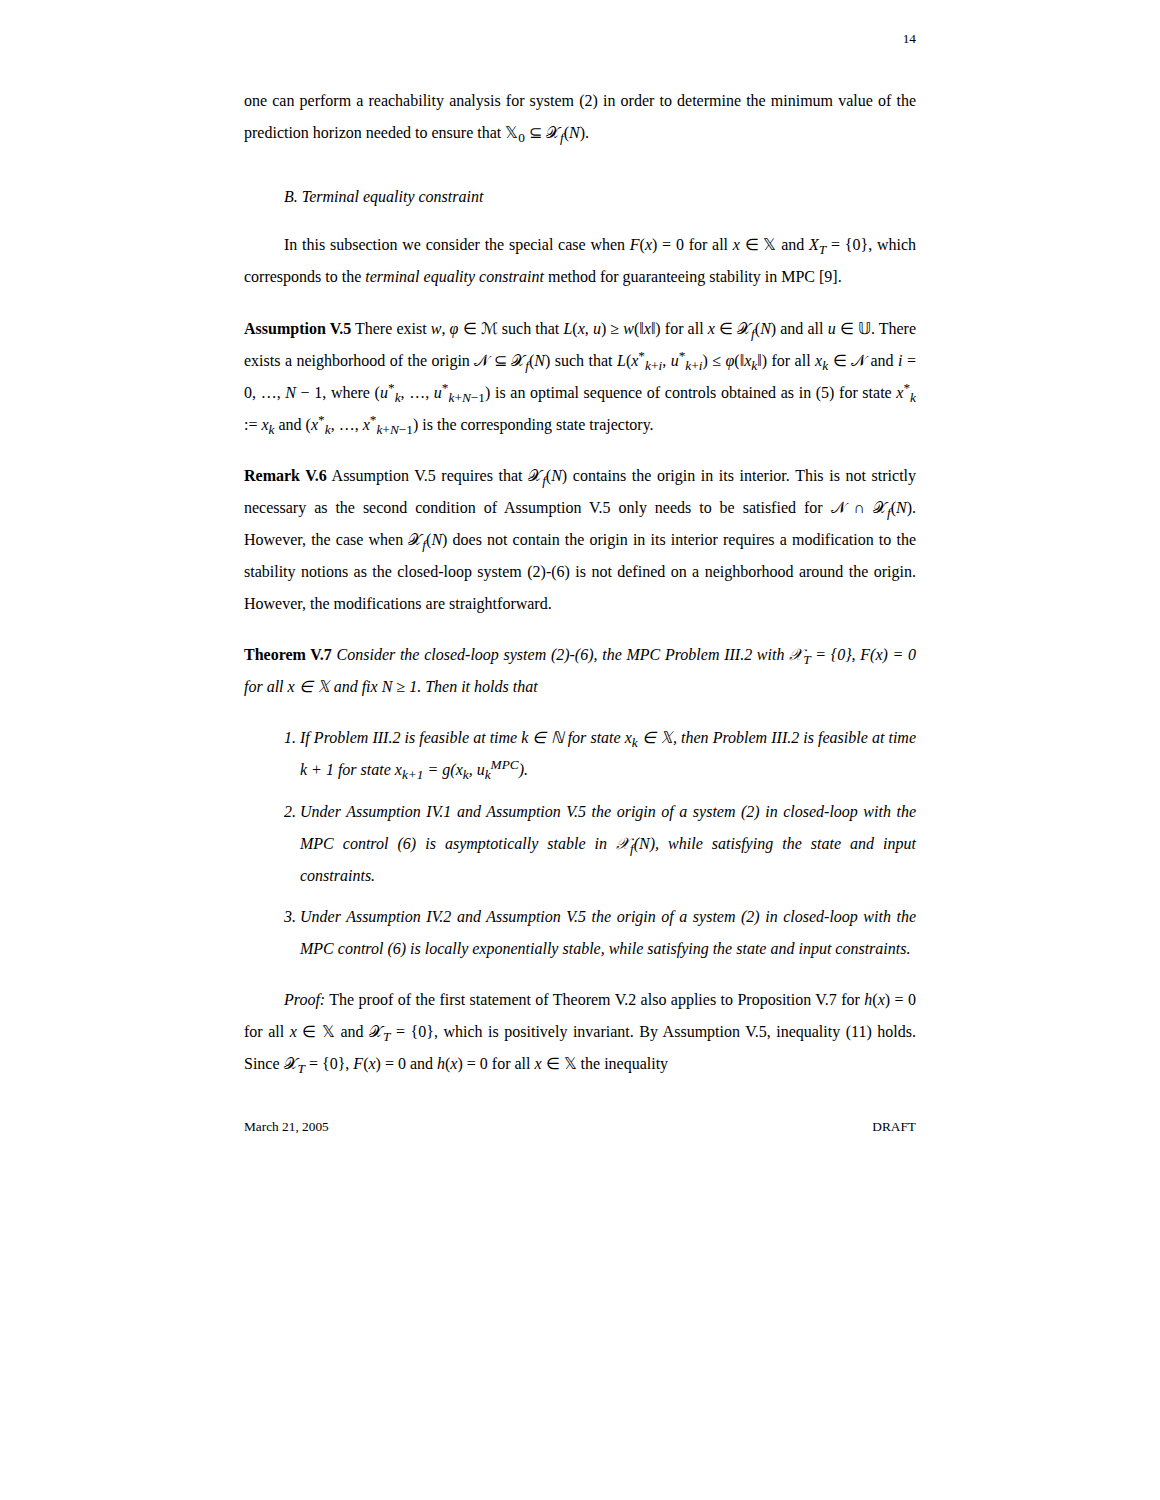14
one can perform a reachability analysis for system (2) in order to determine the minimum value of the prediction horizon needed to ensure that 𝕏0 ⊆ 𝒳f(N).
B. Terminal equality constraint
In this subsection we consider the special case when F(x) = 0 for all x ∈ 𝕏 and XT = {0}, which corresponds to the terminal equality constraint method for guaranteeing stability in MPC [9].
Assumption V.5 There exist w, φ ∈ ℳ such that L(x, u) ≥ w(‖x‖) for all x ∈ 𝒳f(N) and all u ∈ 𝕌. There exists a neighborhood of the origin 𝒩 ⊆ 𝒳f(N) such that L(x*k+i, u*k+i) ≤ φ(‖xk‖) for all xk ∈ 𝒩 and i = 0, …, N − 1, where (u*k, …, u*k+N−1) is an optimal sequence of controls obtained as in (5) for state x*k := xk and (x*k, …, x*k+N−1) is the corresponding state trajectory.
Remark V.6 Assumption V.5 requires that 𝒳f(N) contains the origin in its interior. This is not strictly necessary as the second condition of Assumption V.5 only needs to be satisfied for 𝒩 ∩ 𝒳f(N). However, the case when 𝒳f(N) does not contain the origin in its interior requires a modification to the stability notions as the closed-loop system (2)-(6) is not defined on a neighborhood around the origin. However, the modifications are straightforward.
Theorem V.7 Consider the closed-loop system (2)-(6), the MPC Problem III.2 with 𝒳T = {0}, F(x) = 0 for all x ∈ 𝕏 and fix N ≥ 1. Then it holds that
If Problem III.2 is feasible at time k ∈ ℕ for state xk ∈ 𝕏, then Problem III.2 is feasible at time k + 1 for state xk+1 = g(xk, ukMPC).
Under Assumption IV.1 and Assumption V.5 the origin of a system (2) in closed-loop with the MPC control (6) is asymptotically stable in 𝒳f(N), while satisfying the state and input constraints.
Under Assumption IV.2 and Assumption V.5 the origin of a system (2) in closed-loop with the MPC control (6) is locally exponentially stable, while satisfying the state and input constraints.
Proof: The proof of the first statement of Theorem V.2 also applies to Proposition V.7 for h(x) = 0 for all x ∈ 𝕏 and 𝒳T = {0}, which is positively invariant. By Assumption V.5, inequality (11) holds. Since 𝒳T = {0}, F(x) = 0 and h(x) = 0 for all x ∈ 𝕏 the inequality
March 21, 2005 DRAFT